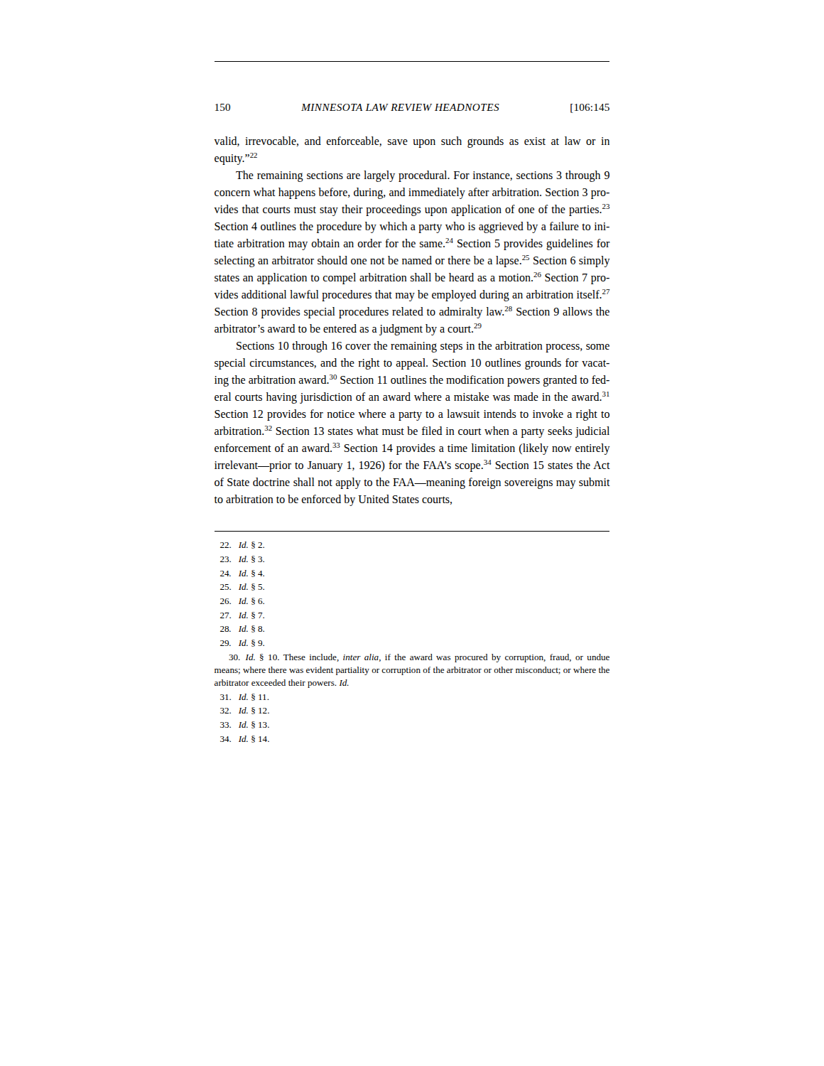150 Minnesota Law Review Headnotes [106:145
valid, irrevocable, and enforceable, save upon such grounds as exist at law or in equity.”22
The remaining sections are largely procedural. For instance, sections 3 through 9 concern what happens before, during, and immediately after arbitration. Section 3 provides that courts must stay their proceedings upon application of one of the parties.23 Section 4 outlines the procedure by which a party who is aggrieved by a failure to initiate arbitration may obtain an order for the same.24 Section 5 provides guidelines for selecting an arbitrator should one not be named or there be a lapse.25 Section 6 simply states an application to compel arbitration shall be heard as a motion.26 Section 7 provides additional lawful procedures that may be employed during an arbitration itself.27 Section 8 provides special procedures related to admiralty law.28 Section 9 allows the arbitrator’s award to be entered as a judgment by a court.29
Sections 10 through 16 cover the remaining steps in the arbitration process, some special circumstances, and the right to appeal. Section 10 outlines grounds for vacating the arbitration award.30 Section 11 outlines the modification powers granted to federal courts having jurisdiction of an award where a mistake was made in the award.31 Section 12 provides for notice where a party to a lawsuit intends to invoke a right to arbitration.32 Section 13 states what must be filed in court when a party seeks judicial enforcement of an award.33 Section 14 provides a time limitation (likely now entirely irrelevant—prior to January 1, 1926) for the FAA’s scope.34 Section 15 states the Act of State doctrine shall not apply to the FAA—meaning foreign sovereigns may submit to arbitration to be enforced by United States courts,
22. Id. § 2.
23. Id. § 3.
24. Id. § 4.
25. Id. § 5.
26. Id. § 6.
27. Id. § 7.
28. Id. § 8.
29. Id. § 9.
30. Id. § 10. These include, inter alia, if the award was procured by corruption, fraud, or undue means; where there was evident partiality or corruption of the arbitrator or other misconduct; or where the arbitrator exceeded their powers. Id.
31. Id. § 11.
32. Id. § 12.
33. Id. § 13.
34. Id. § 14.